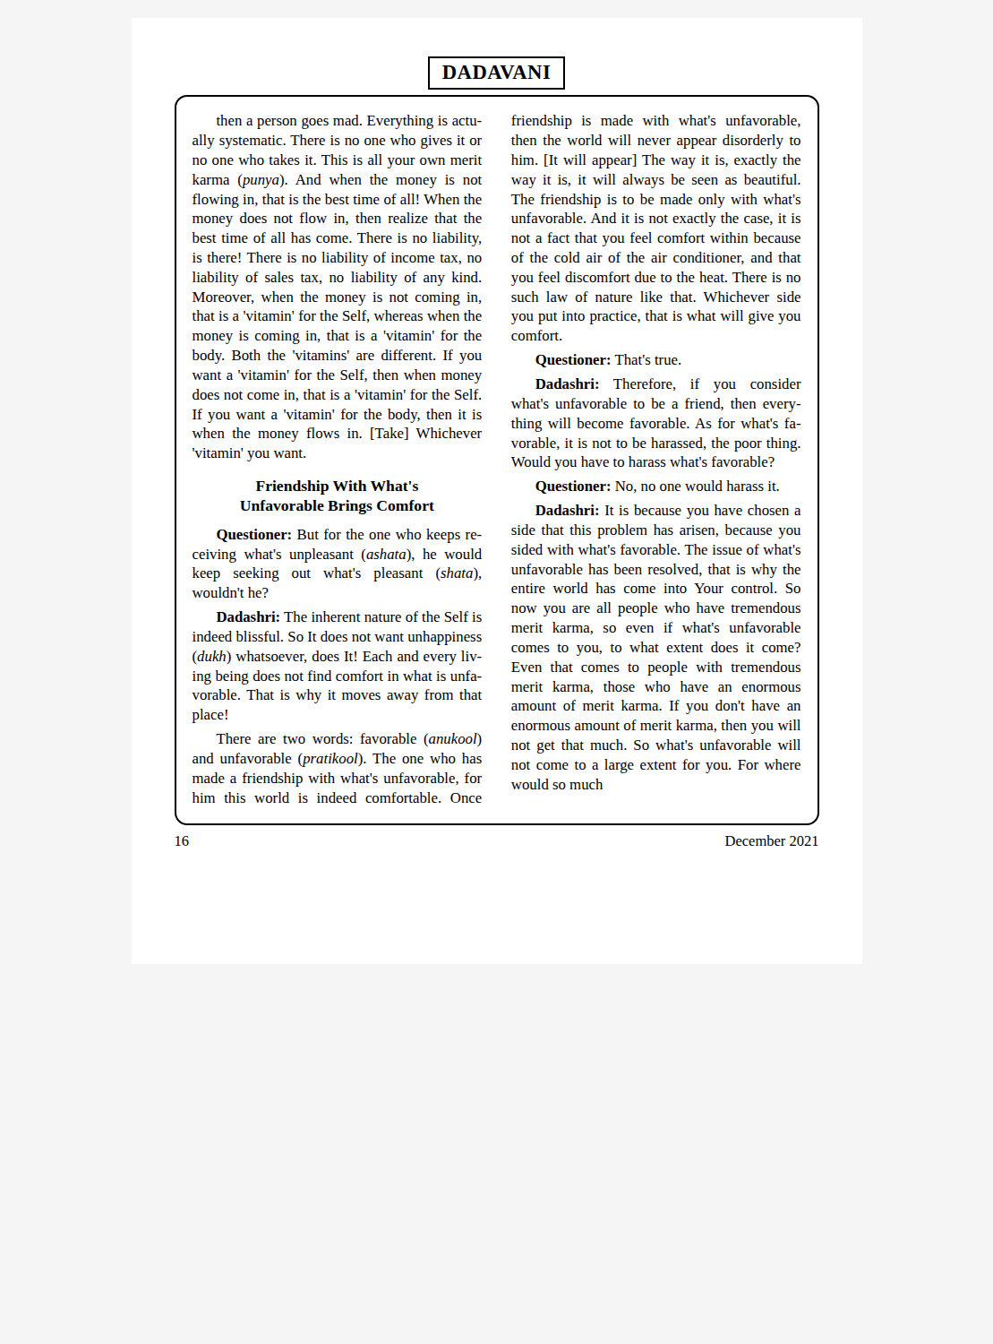DADAVANI
then a person goes mad. Everything is actually systematic. There is no one who gives it or no one who takes it. This is all your own merit karma (punya). And when the money is not flowing in, that is the best time of all! When the money does not flow in, then realize that the best time of all has come. There is no liability, is there! There is no liability of income tax, no liability of sales tax, no liability of any kind. Moreover, when the money is not coming in, that is a 'vitamin' for the Self, whereas when the money is coming in, that is a 'vitamin' for the body. Both the 'vitamins' are different. If you want a 'vitamin' for the Self, then when money does not come in, that is a 'vitamin' for the Self. If you want a 'vitamin' for the body, then it is when the money flows in. [Take] Whichever 'vitamin' you want.
Friendship With What's
Unfavorable Brings Comfort
Questioner: But for the one who keeps receiving what's unpleasant (ashata), he would keep seeking out what's pleasant (shata), wouldn't he?
Dadashri: The inherent nature of the Self is indeed blissful. So It does not want unhappiness (dukh) whatsoever, does It! Each and every living being does not find comfort in what is unfavorable. That is why it moves away from that place!
There are two words: favorable (anukool) and unfavorable (pratikool). The one who has made a friendship with what's unfavorable, for him this world is indeed comfortable. Once friendship is made with what's unfavorable, then the world will never appear disorderly to him. [It will appear] The way it is, exactly the way it is, it will always be seen as beautiful. The friendship is to be made only with what's unfavorable. And it is not exactly the case, it is not a fact that you feel comfort within because of the cold air of the air conditioner, and that you feel discomfort due to the heat. There is no such law of nature like that. Whichever side you put into practice, that is what will give you comfort.
Questioner: That's true.
Dadashri: Therefore, if you consider what's unfavorable to be a friend, then everything will become favorable. As for what's favorable, it is not to be harassed, the poor thing. Would you have to harass what's favorable?
Questioner: No, no one would harass it.
Dadashri: It is because you have chosen a side that this problem has arisen, because you sided with what's favorable. The issue of what's unfavorable has been resolved, that is why the entire world has come into Your control. So now you are all people who have tremendous merit karma, so even if what's unfavorable comes to you, to what extent does it come? Even that comes to people with tremendous merit karma, those who have an enormous amount of merit karma. If you don't have an enormous amount of merit karma, then you will not get that much. So what's unfavorable will not come to a large extent for you. For where would so much
16
December 2021